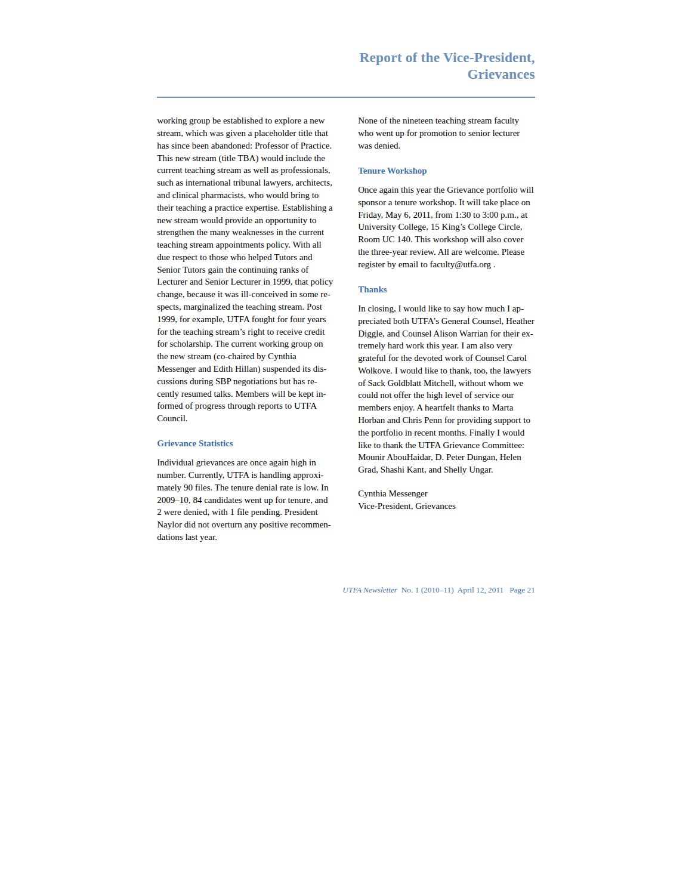Report of the Vice-President,
Grievances
working group be established to explore a new stream, which was given a placeholder title that has since been abandoned: Professor of Practice. This new stream (title TBA) would include the current teaching stream as well as professionals, such as international tribunal lawyers, architects, and clinical pharmacists, who would bring to their teaching a practice expertise. Establishing a new stream would provide an opportunity to strengthen the many weaknesses in the current teaching stream appointments policy. With all due respect to those who helped Tutors and Senior Tutors gain the continuing ranks of Lecturer and Senior Lecturer in 1999, that policy change, because it was ill-conceived in some respects, marginalized the teaching stream. Post 1999, for example, UTFA fought for four years for the teaching stream’s right to receive credit for scholarship. The current working group on the new stream (co-chaired by Cynthia Messenger and Edith Hillan) suspended its discussions during SBP negotiations but has recently resumed talks. Members will be kept informed of progress through reports to UTFA Council.
Grievance Statistics
Individual grievances are once again high in number. Currently, UTFA is handling approximately 90 files. The tenure denial rate is low. In 2009–10, 84 candidates went up for tenure, and 2 were denied, with 1 file pending. President Naylor did not overturn any positive recommendations last year.
None of the nineteen teaching stream faculty who went up for promotion to senior lecturer was denied.
Tenure Workshop
Once again this year the Grievance portfolio will sponsor a tenure workshop. It will take place on Friday, May 6, 2011, from 1:30 to 3:00 p.m., at University College, 15 King’s College Circle, Room UC 140. This workshop will also cover the three-year review. All are welcome. Please register by email to faculty@utfa.org .
Thanks
In closing, I would like to say how much I appreciated both UTFA’s General Counsel, Heather Diggle, and Counsel Alison Warrian for their extremely hard work this year. I am also very grateful for the devoted work of Counsel Carol Wolkove. I would like to thank, too, the lawyers of Sack Goldblatt Mitchell, without whom we could not offer the high level of service our members enjoy. A heartfelt thanks to Marta Horban and Chris Penn for providing support to the portfolio in recent months. Finally I would like to thank the UTFA Grievance Committee: Mounir AbouHaidar, D. Peter Dungan, Helen Grad, Shashi Kant, and Shelly Ungar.
Cynthia Messenger
Vice-President, Grievances
UTFA Newsletter No. 1 (2010–11) April 12, 2011 Page 21